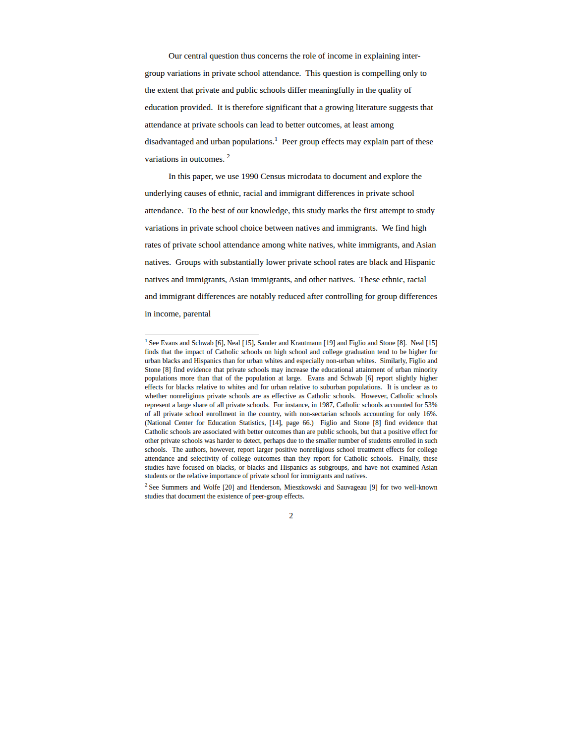Our central question thus concerns the role of income in explaining inter-group variations in private school attendance. This question is compelling only to the extent that private and public schools differ meaningfully in the quality of education provided. It is therefore significant that a growing literature suggests that attendance at private schools can lead to better outcomes, at least among disadvantaged and urban populations.1 Peer group effects may explain part of these variations in outcomes. 2
In this paper, we use 1990 Census microdata to document and explore the underlying causes of ethnic, racial and immigrant differences in private school attendance. To the best of our knowledge, this study marks the first attempt to study variations in private school choice between natives and immigrants. We find high rates of private school attendance among white natives, white immigrants, and Asian natives. Groups with substantially lower private school rates are black and Hispanic natives and immigrants, Asian immigrants, and other natives. These ethnic, racial and immigrant differences are notably reduced after controlling for group differences in income, parental
1 See Evans and Schwab [6], Neal [15], Sander and Krautmann [19] and Figlio and Stone [8]. Neal [15] finds that the impact of Catholic schools on high school and college graduation tend to be higher for urban blacks and Hispanics than for urban whites and especially non-urban whites. Similarly, Figlio and Stone [8] find evidence that private schools may increase the educational attainment of urban minority populations more than that of the population at large. Evans and Schwab [6] report slightly higher effects for blacks relative to whites and for urban relative to suburban populations. It is unclear as to whether nonreligious private schools are as effective as Catholic schools. However, Catholic schools represent a large share of all private schools. For instance, in 1987, Catholic schools accounted for 53% of all private school enrollment in the country, with non-sectarian schools accounting for only 16%. (National Center for Education Statistics, [14], page 66.) Figlio and Stone [8] find evidence that Catholic schools are associated with better outcomes than are public schools, but that a positive effect for other private schools was harder to detect, perhaps due to the smaller number of students enrolled in such schools. The authors, however, report larger positive nonreligious school treatment effects for college attendance and selectivity of college outcomes than they report for Catholic schools. Finally, these studies have focused on blacks, or blacks and Hispanics as subgroups, and have not examined Asian students or the relative importance of private school for immigrants and natives.
2 See Summers and Wolfe [20] and Henderson, Mieszkowski and Sauvageau [9] for two well-known studies that document the existence of peer-group effects.
2